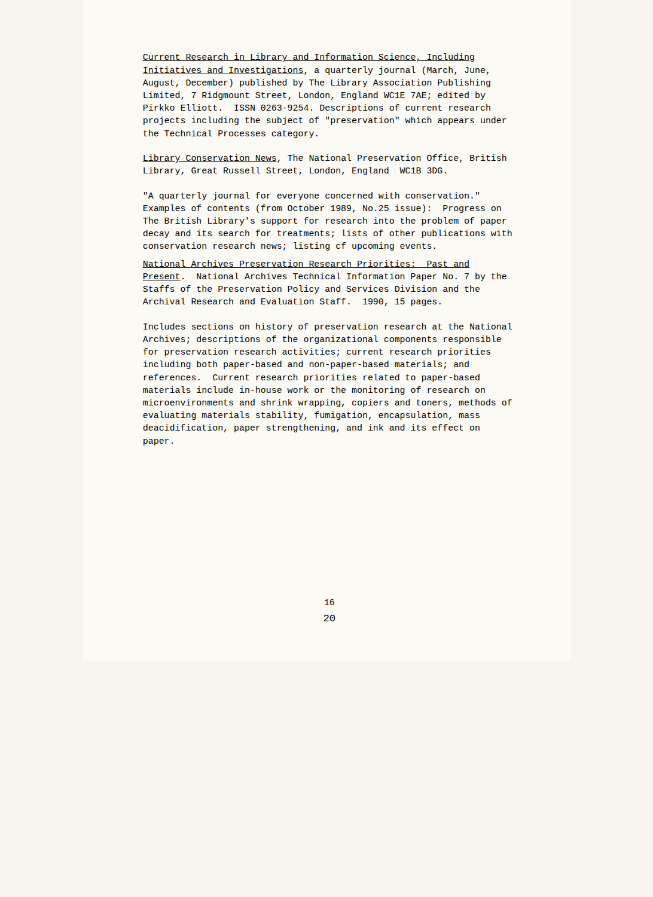Current Research in Library and Information Science, Including Initiatives and Investigations, a quarterly journal (March, June, August, December) published by The Library Association Publishing Limited, 7 Ridgmount Street, London, England WC1E 7AE; edited by Pirkko Elliott. ISSN 0263-9254. Descriptions of current research projects including the subject of "preservation" which appears under the Technical Processes category.
Library Conservation News, The National Preservation Office, British Library, Great Russell Street, London, England WC1B 3DG.
"A quarterly journal for everyone concerned with conservation." Examples of contents (from October 1989, No.25 issue): Progress on The British Library's support for research into the problem of paper decay and its search for treatments; lists of other publications with conservation research news; listing cf upcoming events.
National Archives Preservation Research Priorities: Past and Present. National Archives Technical Information Paper No. 7 by the Staffs of the Preservation Policy and Services Division and the Archival Research and Evaluation Staff. 1990, 15 pages.
Includes sections on history of preservation research at the National Archives; descriptions of the organizational components responsible for preservation research activities; current research priorities including both paper-based and non-paper-based materials; and references. Current research priorities related to paper-based materials include in-house work or the monitoring of research on microenvironments and shrink wrapping, copiers and toners, methods of evaluating materials stability, fumigation, encapsulation, mass deacidification, paper strengthening, and ink and its effect on paper.
16
20